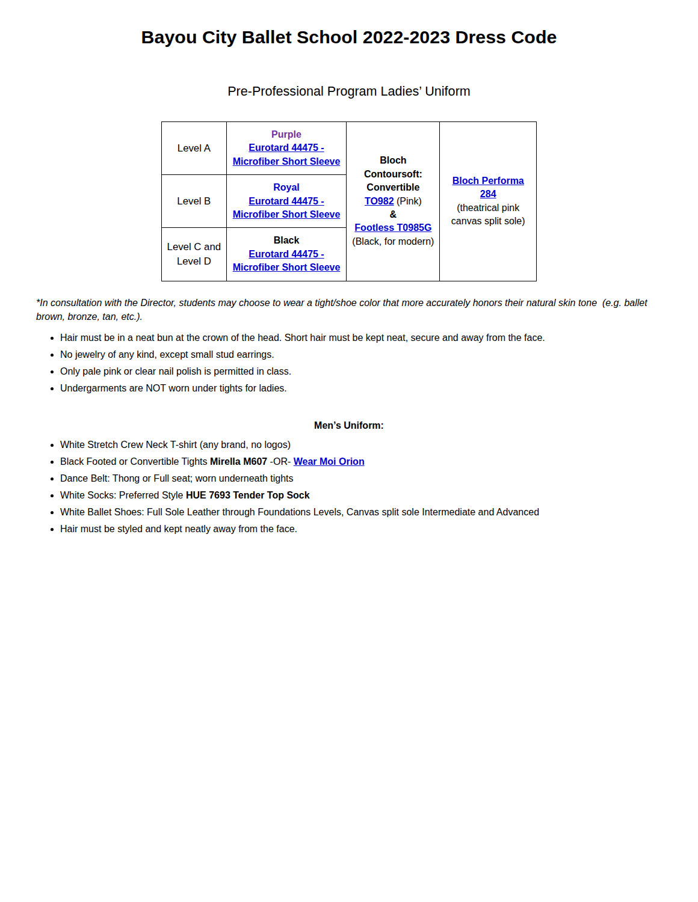Bayou City Ballet School 2022-2023 Dress Code
Pre-Professional Program Ladies’ Uniform
| Level A | Purple Eurotard 44475 - Microfiber Short Sleeve | Bloch Contoursoft: Convertible TO982 (Pink) & Footless T0985G (Black, for modern) | Bloch Performa 284 (theatrical pink canvas split sole) |
| Level B | Royal Eurotard 44475 - Microfiber Short Sleeve |
| Level C and Level D | Black Eurotard 44475 - Microfiber Short Sleeve |
*In consultation with the Director, students may choose to wear a tight/shoe color that more accurately honors their natural skin tone (e.g. ballet brown, bronze, tan, etc.).
Hair must be in a neat bun at the crown of the head. Short hair must be kept neat, secure and away from the face.
No jewelry of any kind, except small stud earrings.
Only pale pink or clear nail polish is permitted in class.
Undergarments are NOT worn under tights for ladies.
Men’s Uniform:
White Stretch Crew Neck T-shirt (any brand, no logos)
Black Footed or Convertible Tights Mirella M607 -OR- Wear Moi Orion
Dance Belt: Thong or Full seat; worn underneath tights
White Socks: Preferred Style HUE 7693 Tender Top Sock
White Ballet Shoes: Full Sole Leather through Foundations Levels, Canvas split sole Intermediate and Advanced
Hair must be styled and kept neatly away from the face.